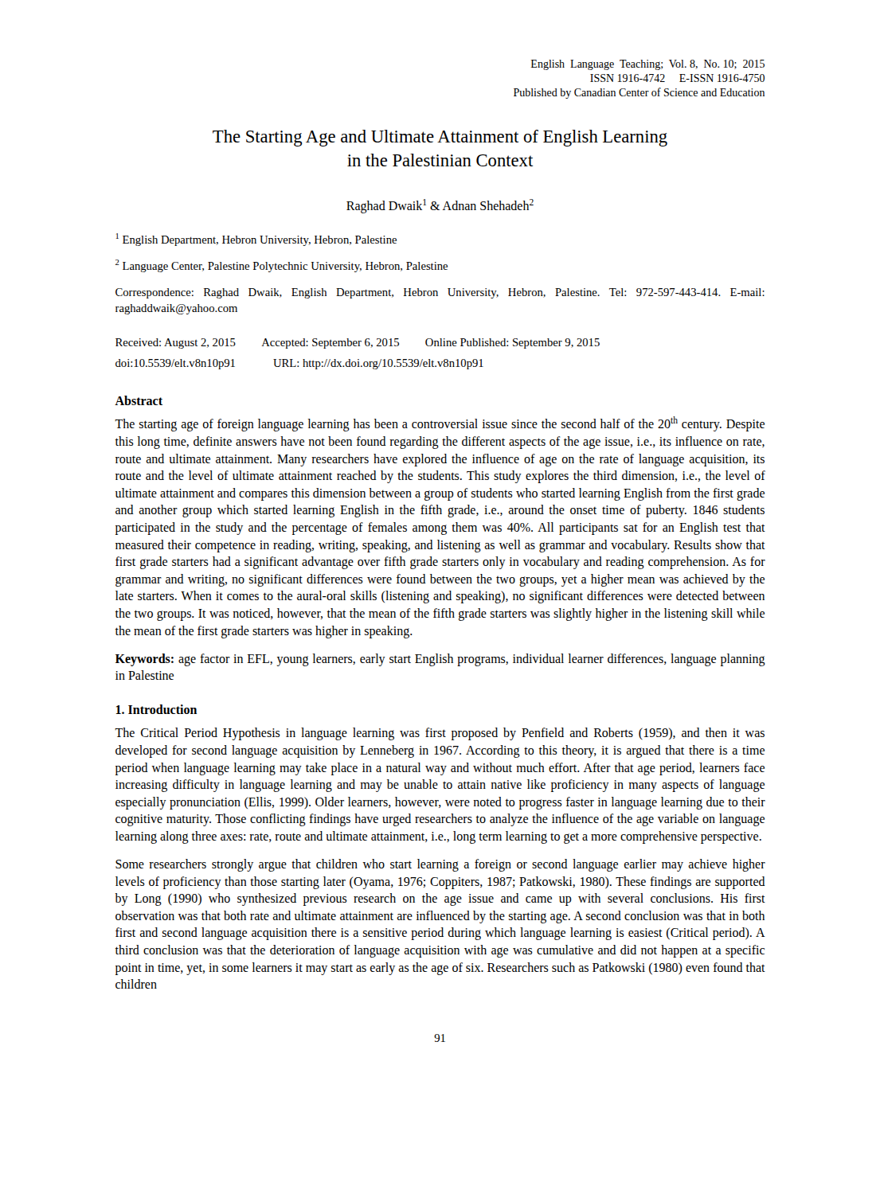English Language Teaching; Vol. 8, No. 10; 2015
ISSN 1916-4742 E-ISSN 1916-4750
Published by Canadian Center of Science and Education
The Starting Age and Ultimate Attainment of English Learning
in the Palestinian Context
Raghad Dwaik1 & Adnan Shehadeh2
1 English Department, Hebron University, Hebron, Palestine
2 Language Center, Palestine Polytechnic University, Hebron, Palestine
Correspondence: Raghad Dwaik, English Department, Hebron University, Hebron, Palestine. Tel: 972-597-443-414. E-mail: raghaddwaik@yahoo.com
Received: August 2, 2015 Accepted: September 6, 2015 Online Published: September 9, 2015
doi:10.5539/elt.v8n10p91URL: http://dx.doi.org/10.5539/elt.v8n10p91
Abstract
The starting age of foreign language learning has been a controversial issue since the second half of the 20th century. Despite this long time, definite answers have not been found regarding the different aspects of the age issue, i.e., its influence on rate, route and ultimate attainment. Many researchers have explored the influence of age on the rate of language acquisition, its route and the level of ultimate attainment reached by the students. This study explores the third dimension, i.e., the level of ultimate attainment and compares this dimension between a group of students who started learning English from the first grade and another group which started learning English in the fifth grade, i.e., around the onset time of puberty. 1846 students participated in the study and the percentage of females among them was 40%. All participants sat for an English test that measured their competence in reading, writing, speaking, and listening as well as grammar and vocabulary. Results show that first grade starters had a significant advantage over fifth grade starters only in vocabulary and reading comprehension. As for grammar and writing, no significant differences were found between the two groups, yet a higher mean was achieved by the late starters. When it comes to the aural-oral skills (listening and speaking), no significant differences were detected between the two groups. It was noticed, however, that the mean of the fifth grade starters was slightly higher in the listening skill while the mean of the first grade starters was higher in speaking.
Keywords: age factor in EFL, young learners, early start English programs, individual learner differences, language planning in Palestine
1. Introduction
The Critical Period Hypothesis in language learning was first proposed by Penfield and Roberts (1959), and then it was developed for second language acquisition by Lenneberg in 1967. According to this theory, it is argued that there is a time period when language learning may take place in a natural way and without much effort. After that age period, learners face increasing difficulty in language learning and may be unable to attain native like proficiency in many aspects of language especially pronunciation (Ellis, 1999). Older learners, however, were noted to progress faster in language learning due to their cognitive maturity. Those conflicting findings have urged researchers to analyze the influence of the age variable on language learning along three axes: rate, route and ultimate attainment, i.e., long term learning to get a more comprehensive perspective.
Some researchers strongly argue that children who start learning a foreign or second language earlier may achieve higher levels of proficiency than those starting later (Oyama, 1976; Coppiters, 1987; Patkowski, 1980). These findings are supported by Long (1990) who synthesized previous research on the age issue and came up with several conclusions. His first observation was that both rate and ultimate attainment are influenced by the starting age. A second conclusion was that in both first and second language acquisition there is a sensitive period during which language learning is easiest (Critical period). A third conclusion was that the deterioration of language acquisition with age was cumulative and did not happen at a specific point in time, yet, in some learners it may start as early as the age of six. Researchers such as Patkowski (1980) even found that children
91